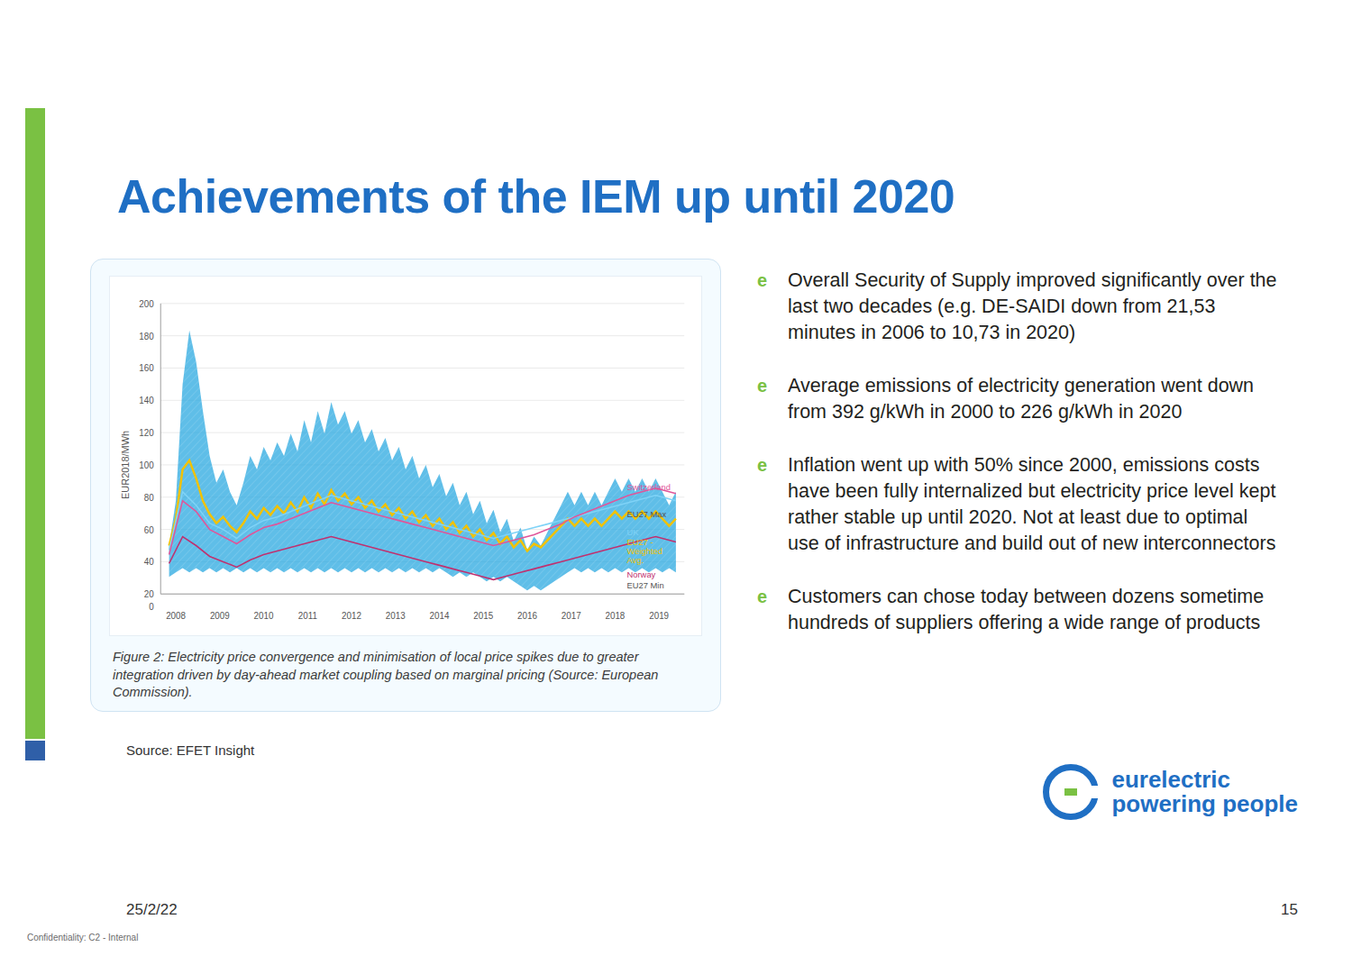Achievements of the IEM up until 2020
200 180 160 140 120 100 80 60 40 20 0 EUR2018/MWh 2008 2009 2010 2011 2012 2013 2014 2015 2016 2017 2018 2019 Switzerland EU27 Max UK EU27 - Weighted Avg. Norway EU27 Min
Figure 2: Electricity price convergence and minimisation of local price spikes due to greater integration driven by day-ahead market coupling based on marginal pricing (Source: European Commission).
Source: EFET Insight
Overall Security of Supply improved significantly over the last two decades (e.g. DE-SAIDI down from 21,53 minutes in 2006 to 10,73 in 2020)
Average emissions of electricity generation went down from 392 g/kWh in 2000 to 226 g/kWh in 2020
Inflation went up with 50% since 2000, emissions costs have been fully internalized but electricity price level kept rather stable up until 2020. Not at least due to optimal use of infrastructure and build out of new interconnectors
Customers can chose today between dozens sometime hundreds of suppliers offering a wide range of products
eurelectric
powering people
25/2/22
15
Confidentiality: C2 - Internal